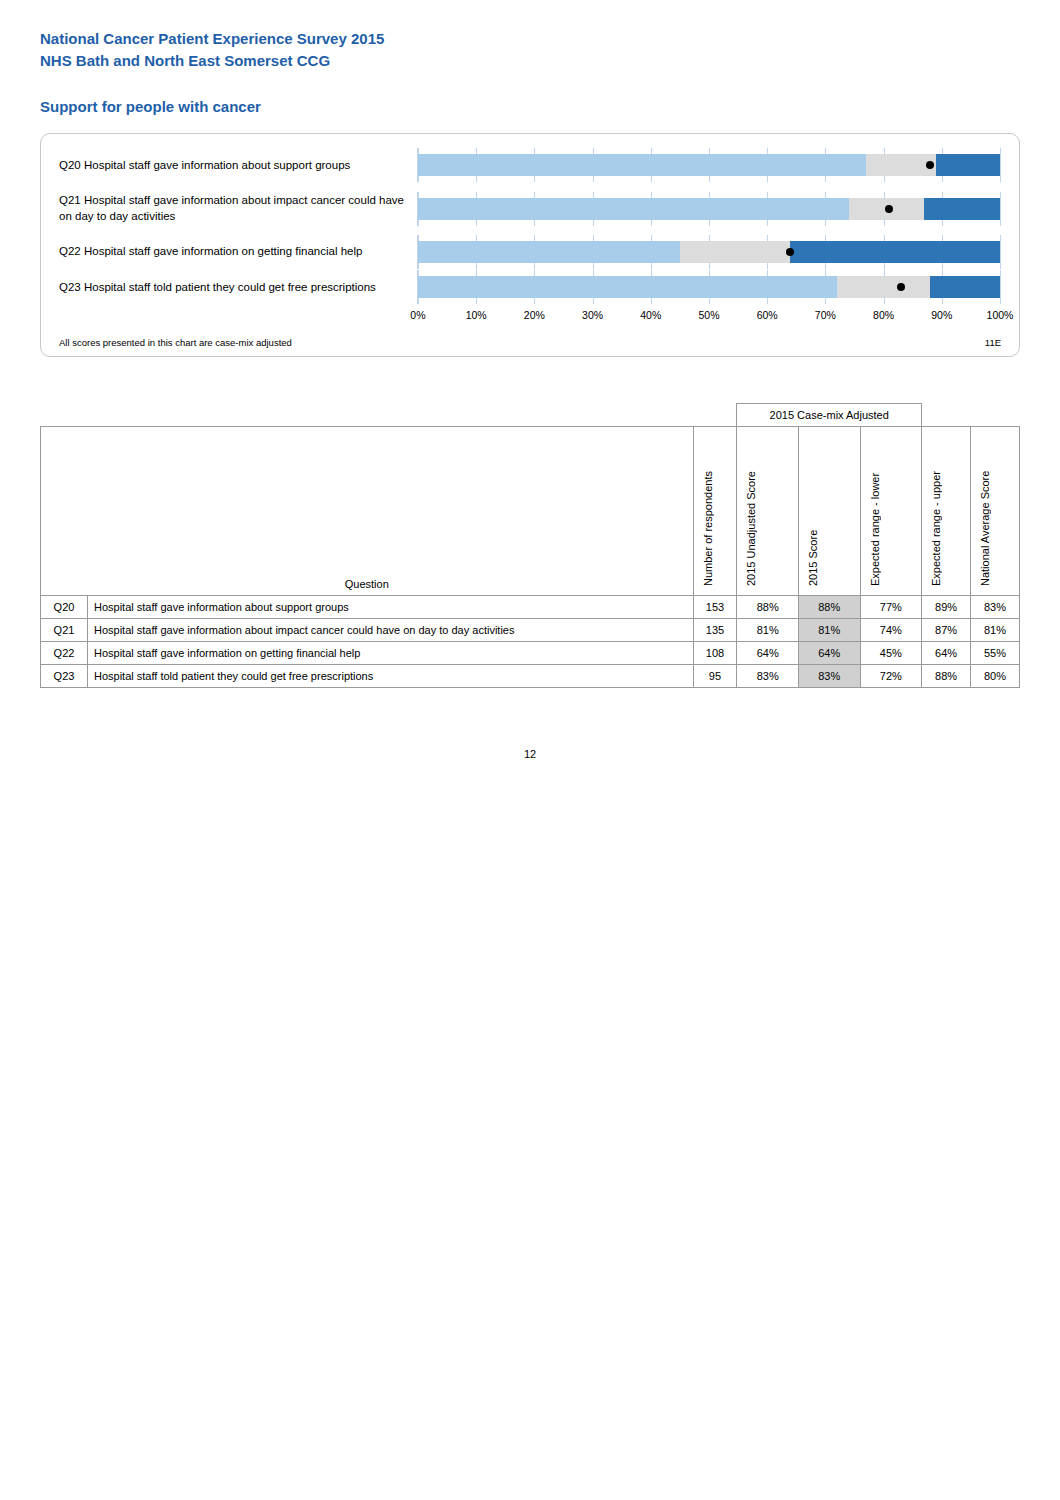National Cancer Patient Experience Survey 2015
NHS Bath and North East Somerset CCG
Support for people with cancer
| Q20 Hospital staff gave information about support groups | |
| Q21 Hospital staff gave information about impact cancer could have on day to day activities | |
| Q22 Hospital staff gave information on getting financial help | |
| Q23 Hospital staff told patient they could get free prescriptions | |
| | 0% 10% 20% 30% 40% 50% 60% 70% 80% 90% 100% |
All scores presented in this chart are case-mix adjusted 11E
| | | | 2015 Case-mix Adjusted | |
| Question | Number of respondents | 2015 Unadjusted Score | 2015 Score | Expected range - lower | Expected range - upper | National Average Score |
| Q20 | Hospital staff gave information about support groups | 153 | 88% | 88% | 77% | 89% | 83% |
| Q21 | Hospital staff gave information about impact cancer could have on day to day activities | 135 | 81% | 81% | 74% | 87% | 81% |
| Q22 | Hospital staff gave information on getting financial help | 108 | 64% | 64% | 45% | 64% | 55% |
| Q23 | Hospital staff told patient they could get free prescriptions | 95 | 83% | 83% | 72% | 88% | 80% |
12